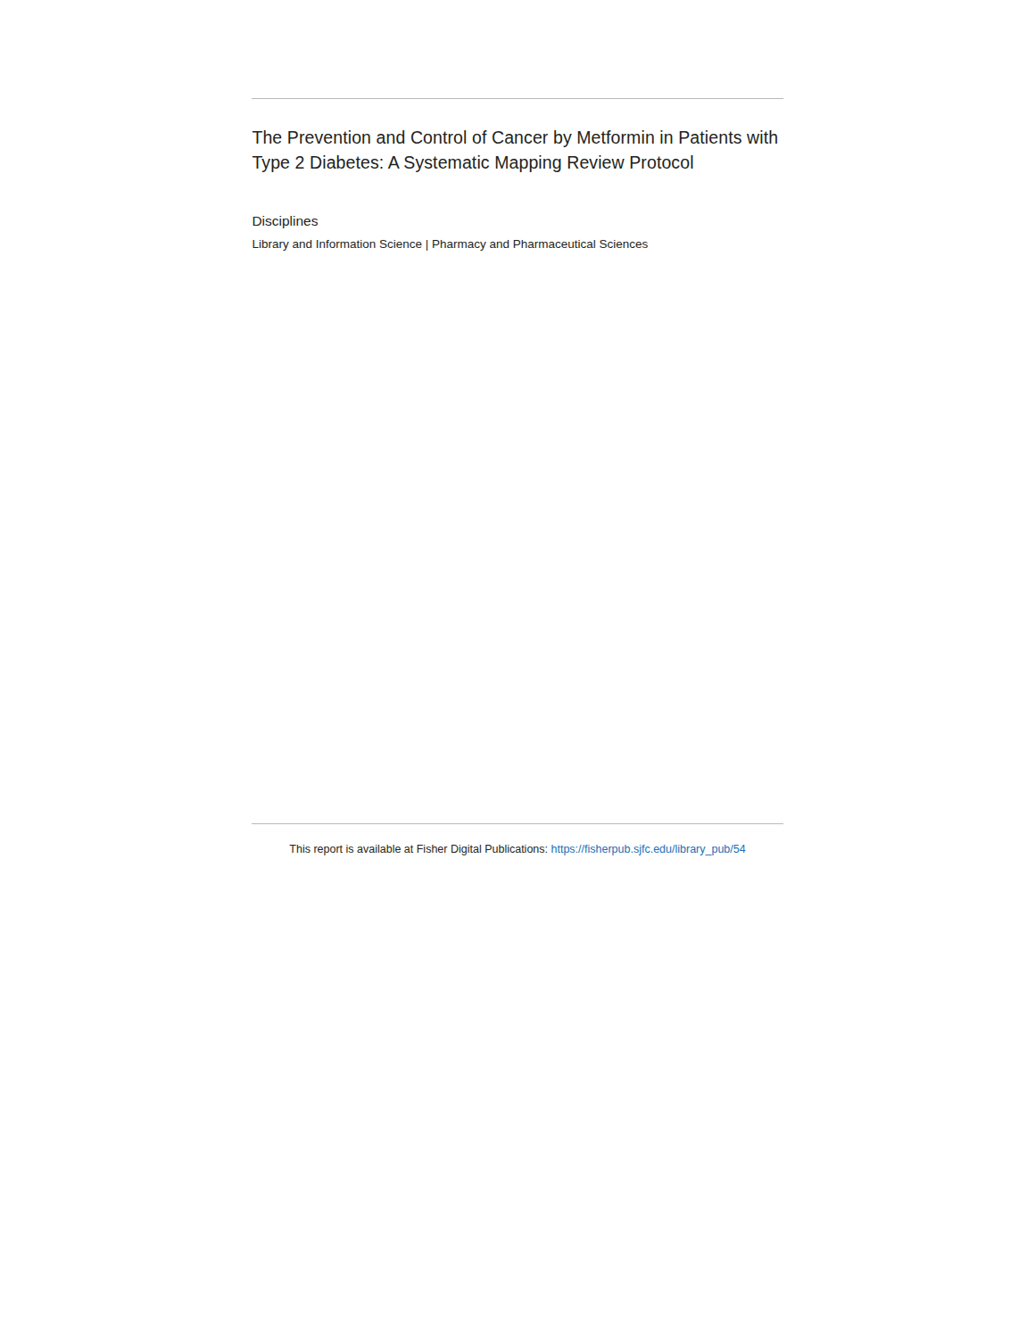The Prevention and Control of Cancer by Metformin in Patients with Type 2 Diabetes: A Systematic Mapping Review Protocol
Disciplines
Library and Information Science | Pharmacy and Pharmaceutical Sciences
This report is available at Fisher Digital Publications: https://fisherpub.sjfc.edu/library_pub/54